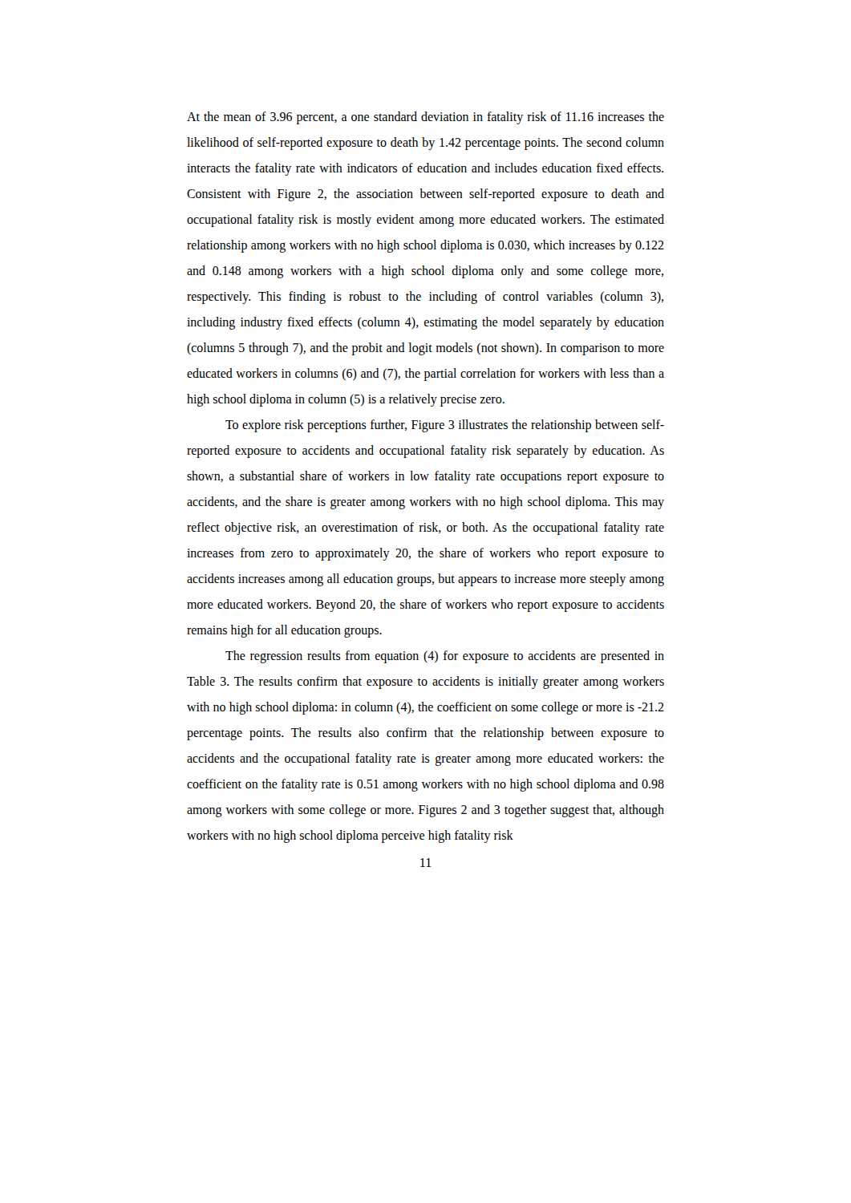At the mean of 3.96 percent, a one standard deviation in fatality risk of 11.16 increases the likelihood of self-reported exposure to death by 1.42 percentage points. The second column interacts the fatality rate with indicators of education and includes education fixed effects. Consistent with Figure 2, the association between self-reported exposure to death and occupational fatality risk is mostly evident among more educated workers. The estimated relationship among workers with no high school diploma is 0.030, which increases by 0.122 and 0.148 among workers with a high school diploma only and some college more, respectively. This finding is robust to the including of control variables (column 3), including industry fixed effects (column 4), estimating the model separately by education (columns 5 through 7), and the probit and logit models (not shown). In comparison to more educated workers in columns (6) and (7), the partial correlation for workers with less than a high school diploma in column (5) is a relatively precise zero.
To explore risk perceptions further, Figure 3 illustrates the relationship between self-reported exposure to accidents and occupational fatality risk separately by education. As shown, a substantial share of workers in low fatality rate occupations report exposure to accidents, and the share is greater among workers with no high school diploma. This may reflect objective risk, an overestimation of risk, or both. As the occupational fatality rate increases from zero to approximately 20, the share of workers who report exposure to accidents increases among all education groups, but appears to increase more steeply among more educated workers. Beyond 20, the share of workers who report exposure to accidents remains high for all education groups.
The regression results from equation (4) for exposure to accidents are presented in Table 3. The results confirm that exposure to accidents is initially greater among workers with no high school diploma: in column (4), the coefficient on some college or more is -21.2 percentage points. The results also confirm that the relationship between exposure to accidents and the occupational fatality rate is greater among more educated workers: the coefficient on the fatality rate is 0.51 among workers with no high school diploma and 0.98 among workers with some college or more. Figures 2 and 3 together suggest that, although workers with no high school diploma perceive high fatality risk
11